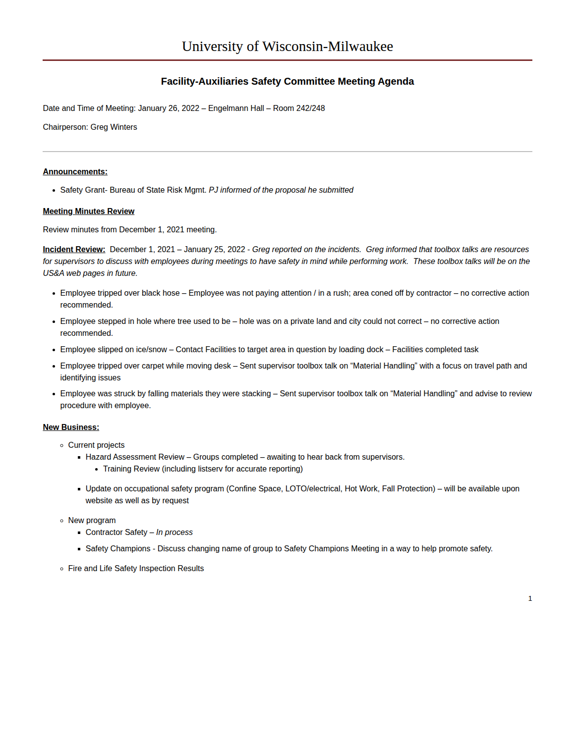University of Wisconsin-Milwaukee
Facility-Auxiliaries Safety Committee Meeting Agenda
Date and Time of Meeting: January 26, 2022 – Engelmann Hall – Room 242/248
Chairperson: Greg Winters
Announcements:
Safety Grant- Bureau of State Risk Mgmt. PJ informed of the proposal he submitted
Meeting Minutes Review
Review minutes from December 1, 2021 meeting.
Incident Review: December 1, 2021 – January 25, 2022 - Greg reported on the incidents. Greg informed that toolbox talks are resources for supervisors to discuss with employees during meetings to have safety in mind while performing work. These toolbox talks will be on the US&A web pages in future.
Employee tripped over black hose – Employee was not paying attention / in a rush; area coned off by contractor – no corrective action recommended.
Employee stepped in hole where tree used to be – hole was on a private land and city could not correct – no corrective action recommended.
Employee slipped on ice/snow – Contact Facilities to target area in question by loading dock – Facilities completed task
Employee tripped over carpet while moving desk – Sent supervisor toolbox talk on “Material Handling” with a focus on travel path and identifying issues
Employee was struck by falling materials they were stacking – Sent supervisor toolbox talk on “Material Handling” and advise to review procedure with employee.
New Business:
Current projects
Hazard Assessment Review – Groups completed – awaiting to hear back from supervisors.
Training Review (including listserv for accurate reporting)
Update on occupational safety program (Confine Space, LOTO/electrical, Hot Work, Fall Protection) – will be available upon website as well as by request
New program
Contractor Safety – In process
Safety Champions - Discuss changing name of group to Safety Champions Meeting in a way to help promote safety.
Fire and Life Safety Inspection Results
1